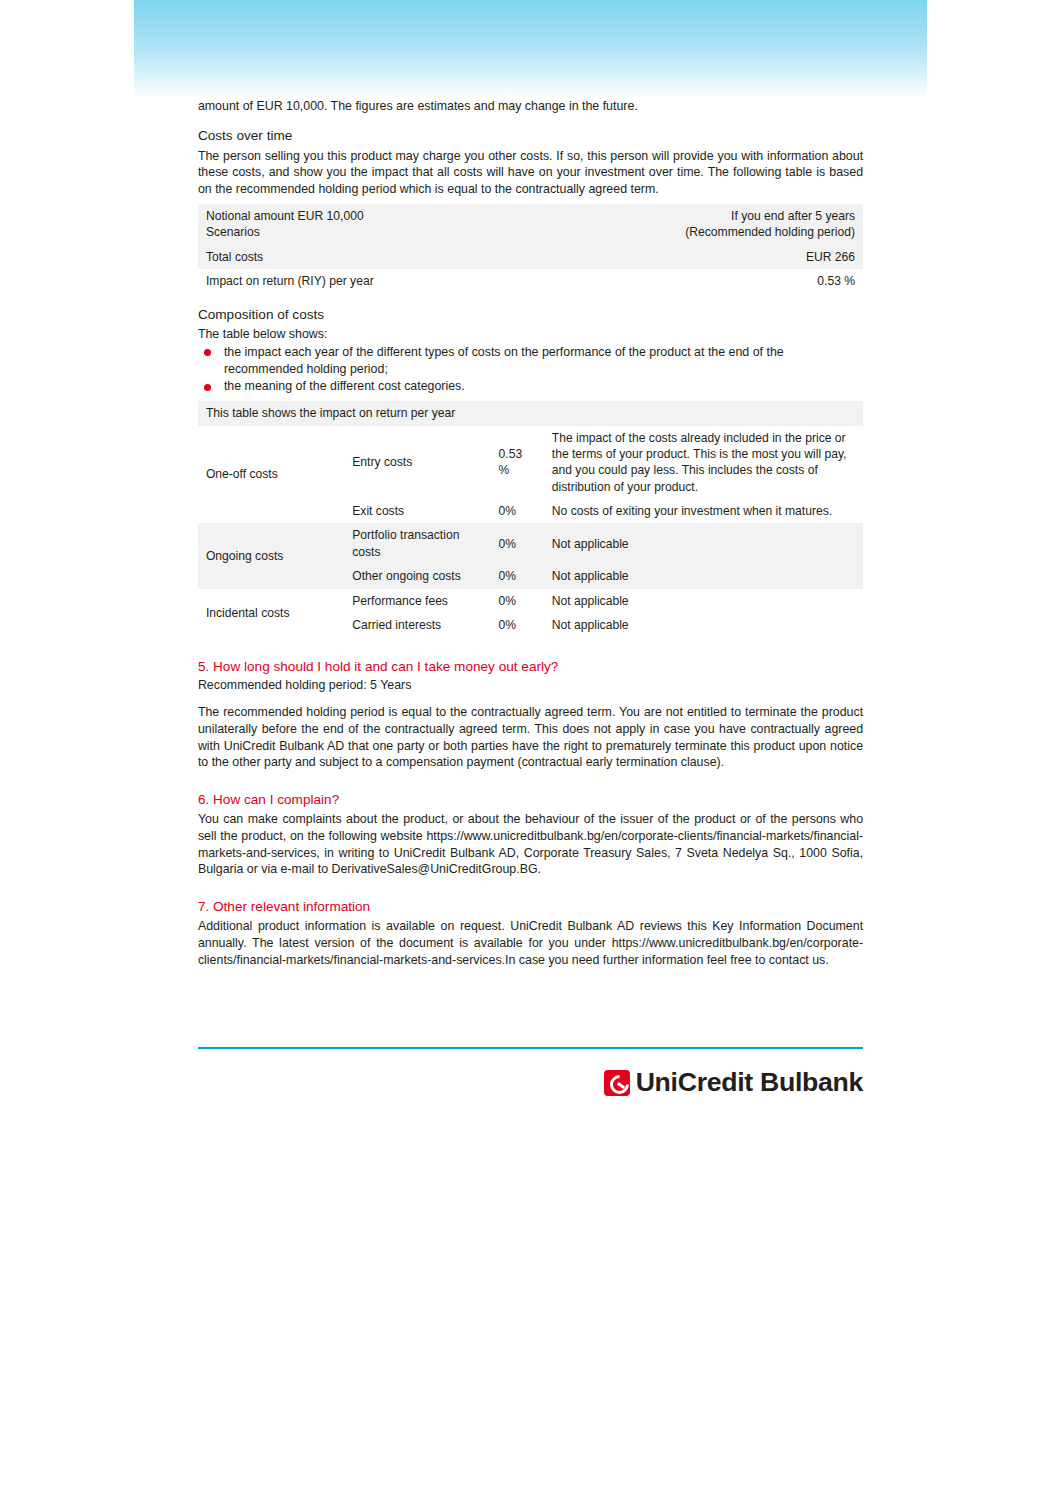amount of EUR 10,000. The figures are estimates and may change in the future.
Costs over time
The person selling you this product may charge you other costs. If so, this person will provide you with information about these costs, and show you the impact that all costs will have on your investment over time. The following table is based on the recommended holding period which is equal to the contractually agreed term.
| Notional amount EUR 10,000 Scenarios | If you end after 5 years (Recommended holding period) |
| --- | --- |
| Total costs | EUR 266 |
| Impact on return (RIY) per year | 0.53 % |
Composition of costs
The table below shows:
the impact each year of the different types of costs on the performance of the product at the end of the recommended holding period;
the meaning of the different cost categories.
| This table shows the impact on return per year |
| --- |
| One-off costs | Entry costs | 0.53 % | The impact of the costs already included in the price or the terms of your product. This is the most you will pay, and you could pay less. This includes the costs of distribution of your product. |
| Exit costs | 0% | No costs of exiting your investment when it matures. |
| Ongoing costs | Portfolio transaction costs | 0% | Not applicable |
| Other ongoing costs | 0% | Not applicable |
| Incidental costs | Performance fees | 0% | Not applicable |
| Carried interests | 0% | Not applicable |
5. How long should I hold it and can I take money out early?
Recommended holding period: 5 Years
The recommended holding period is equal to the contractually agreed term. You are not entitled to terminate the product unilaterally before the end of the contractually agreed term. This does not apply in case you have contractually agreed with UniCredit Bulbank AD that one party or both parties have the right to prematurely terminate this product upon notice to the other party and subject to a compensation payment (contractual early termination clause).
6. How can I complain?
You can make complaints about the product, or about the behaviour of the issuer of the product or of the persons who sell the product, on the following website https://www.unicreditbulbank.bg/en/corporate-clients/financial-markets/financial-markets-and-services, in writing to UniCredit Bulbank AD, Corporate Treasury Sales, 7 Sveta Nedelya Sq., 1000 Sofia, Bulgaria or via e-mail to DerivativeSales@UniCreditGroup.BG.
7. Other relevant information
Additional product information is available on request. UniCredit Bulbank AD reviews this Key Information Document annually. The latest version of the document is available for you under https://www.unicreditbulbank.bg/en/corporate-clients/financial-markets/financial-markets-and-services.In case you need further information feel free to contact us.
UniCredit Bulbank